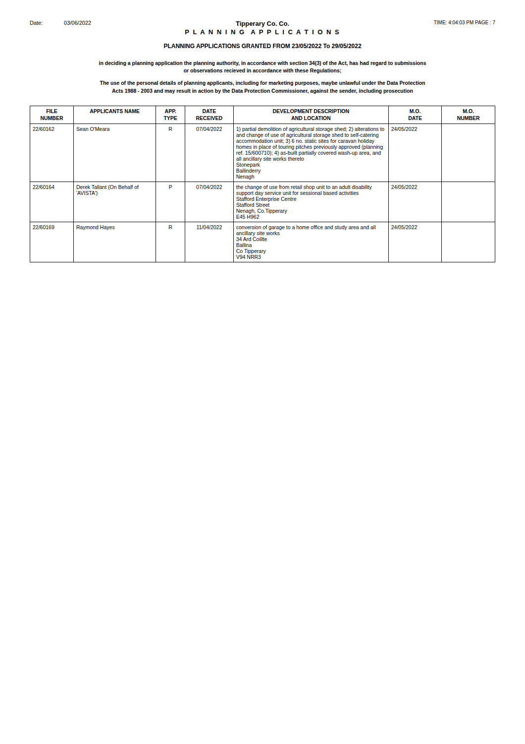Date: 03/06/2022
Tipperary Co. Co.
TIME: 4:04:03 PM PAGE : 7
P L A N N I N G A P P L I C A T I O N S
PLANNING APPLICATIONS GRANTED FROM 23/05/2022 To 29/05/2022
in deciding a planning application the planning authority, in accordance with section 34(3) of the Act, has had regard to submissions
or observations recieved in accordance with these Regulations;
The use of the personal details of planning applicants, including for marketing purposes, maybe unlawful under the Data Protection
Acts 1988 - 2003 and may result in action by the Data Protection Commissioner, against the sender, including prosecution
| FILE NUMBER | APPLICANTS NAME | APP. TYPE | DATE RECEIVED | DEVELOPMENT DESCRIPTION AND LOCATION | M.O. DATE | M.O. NUMBER |
| --- | --- | --- | --- | --- | --- | --- |
| 22/60162 | Sean O'Meara | R | 07/04/2022 | 1) partial demolition of agricultural storage shed; 2) alterations to and change of use of agricultural storage shed to self-catering accommodation unit; 3) 6 no. static sites for caravan holiday homes in place of touring pitches previously approved (planning ref. 15/600710); 4) as-built partially covered wash-up area, and all ancillary site works thereto Stonepark Ballinderry Nenagh | 24/05/2022 | |
| 22/60164 | Derek Tallant (On Behalf of 'AVISTA') | P | 07/04/2022 | the change of use from retail shop unit to an adult disability support day service unit for sessional based activities Stafford Enterprise Centre Stafford Street Nenagh, Co.Tipperary E45 H962 | 24/05/2022 | |
| 22/60169 | Raymond Hayes | R | 11/04/2022 | conversion of garage to a home office and study area and all ancillary site works 34 Ard Coillte Ballina Co Tipperary V94 NRR3 | 24/05/2022 | |